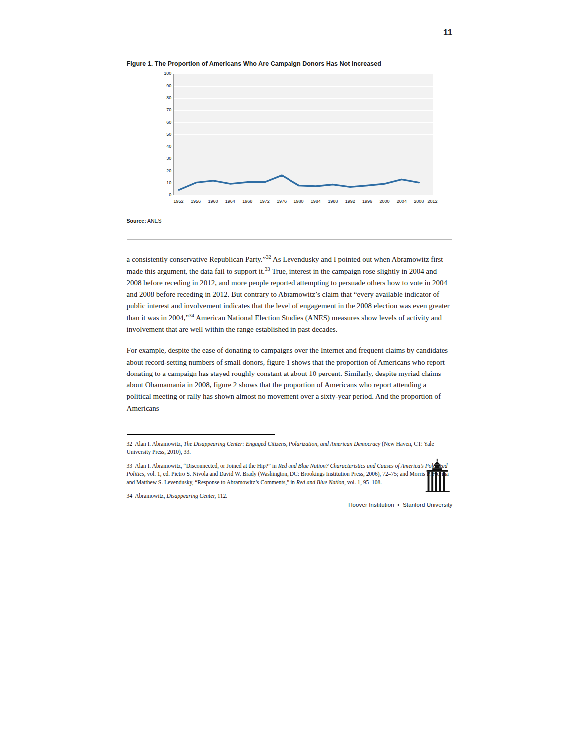11
Figure 1. The Proportion of Americans Who Are Campaign Donors Has Not Increased
% Gave money to Help a Campaign
100
90
80
70
60
50
40
30
20
10
0
1952
1956
1960
1964
1968
1972
1976
1980
1984
1988
1992
1996
2000
2004
2008
2012
Source: ANES
a consistently conservative Republican Party.”32 As Levendusky and I pointed out when Abramowitz first made this argument, the data fail to support it.33 True, interest in the campaign rose slightly in 2004 and 2008 before receding in 2012, and more people reported attempting to persuade others how to vote in 2004 and 2008 before receding in 2012. But contrary to Abramowitz’s claim that “every available indicator of public interest and involvement indicates that the level of engagement in the 2008 election was even greater than it was in 2004,”34 American National Election Studies (ANES) measures show levels of activity and involvement that are well within the range established in past decades.
For example, despite the ease of donating to campaigns over the Internet and frequent claims by candidates about record-setting numbers of small donors, figure 1 shows that the proportion of Americans who report donating to a campaign has stayed roughly constant at about 10 percent. Similarly, despite myriad claims about Obamamania in 2008, figure 2 shows that the proportion of Americans who report attending a political meeting or rally has shown almost no movement over a sixty-year period. And the proportion of Americans
32 Alan I. Abramowitz, The Disappearing Center: Engaged Citizens, Polarization, and American Democracy (New Haven, CT: Yale University Press, 2010), 33.
33 Alan I. Abramowitz, “Disconnected, or Joined at the Hip?” in Red and Blue Nation? Characteristics and Causes of America’s Polarized Politics, vol. 1, ed. Pietro S. Nivola and David W. Brady (Washington, DC: Brookings Institution Press, 2006), 72–75; and Morris P. Fiorina and Matthew S. Levendusky, “Response to Abramowitz’s Comments,” in Red and Blue Nation, vol. 1, 95–108.
34 Abramowitz, Disappearing Center, 112.
Hoover Institution • Stanford University